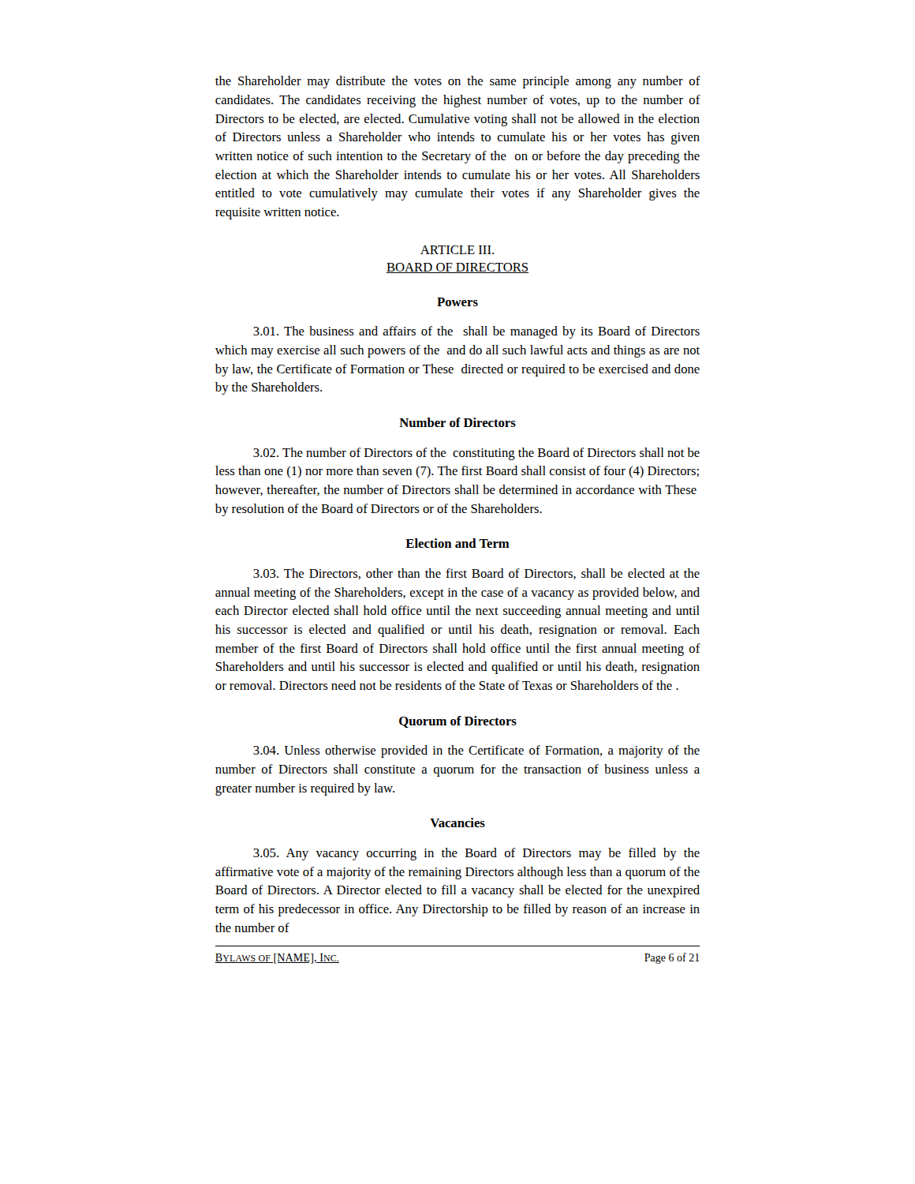the Shareholder may distribute the votes on the same principle among any number of candidates. The candidates receiving the highest number of votes, up to the number of Directors to be elected, are elected. Cumulative voting shall not be allowed in the election of Directors unless a Shareholder who intends to cumulate his or her votes has given written notice of such intention to the Secretary of the on or before the day preceding the election at which the Shareholder intends to cumulate his or her votes. All Shareholders entitled to vote cumulatively may cumulate their votes if any Shareholder gives the requisite written notice.
ARTICLE III.BOARD OF DIRECTORS
Powers
3.01. The business and affairs of the shall be managed by its Board of Directors which may exercise all such powers of the and do all such lawful acts and things as are not by law, the Certificate of Formation or These directed or required to be exercised and done by the Shareholders.
Number of Directors
3.02. The number of Directors of the constituting the Board of Directors shall not be less than one (1) nor more than seven (7). The first Board shall consist of four (4) Directors; however, thereafter, the number of Directors shall be determined in accordance with These by resolution of the Board of Directors or of the Shareholders.
Election and Term
3.03. The Directors, other than the first Board of Directors, shall be elected at the annual meeting of the Shareholders, except in the case of a vacancy as provided below, and each Director elected shall hold office until the next succeeding annual meeting and until his successor is elected and qualified or until his death, resignation or removal. Each member of the first Board of Directors shall hold office until the first annual meeting of Shareholders and until his successor is elected and qualified or until his death, resignation or removal. Directors need not be residents of the State of Texas or Shareholders of the .
Quorum of Directors
3.04. Unless otherwise provided in the Certificate of Formation, a majority of the number of Directors shall constitute a quorum for the transaction of business unless a greater number is required by law.
Vacancies
3.05. Any vacancy occurring in the Board of Directors may be filled by the affirmative vote of a majority of the remaining Directors although less than a quorum of the Board of Directors. A Director elected to fill a vacancy shall be elected for the unexpired term of his predecessor in office. Any Directorship to be filled by reason of an increase in the number of
BYLAWS OF [NAME], INC. Page 6 of 21